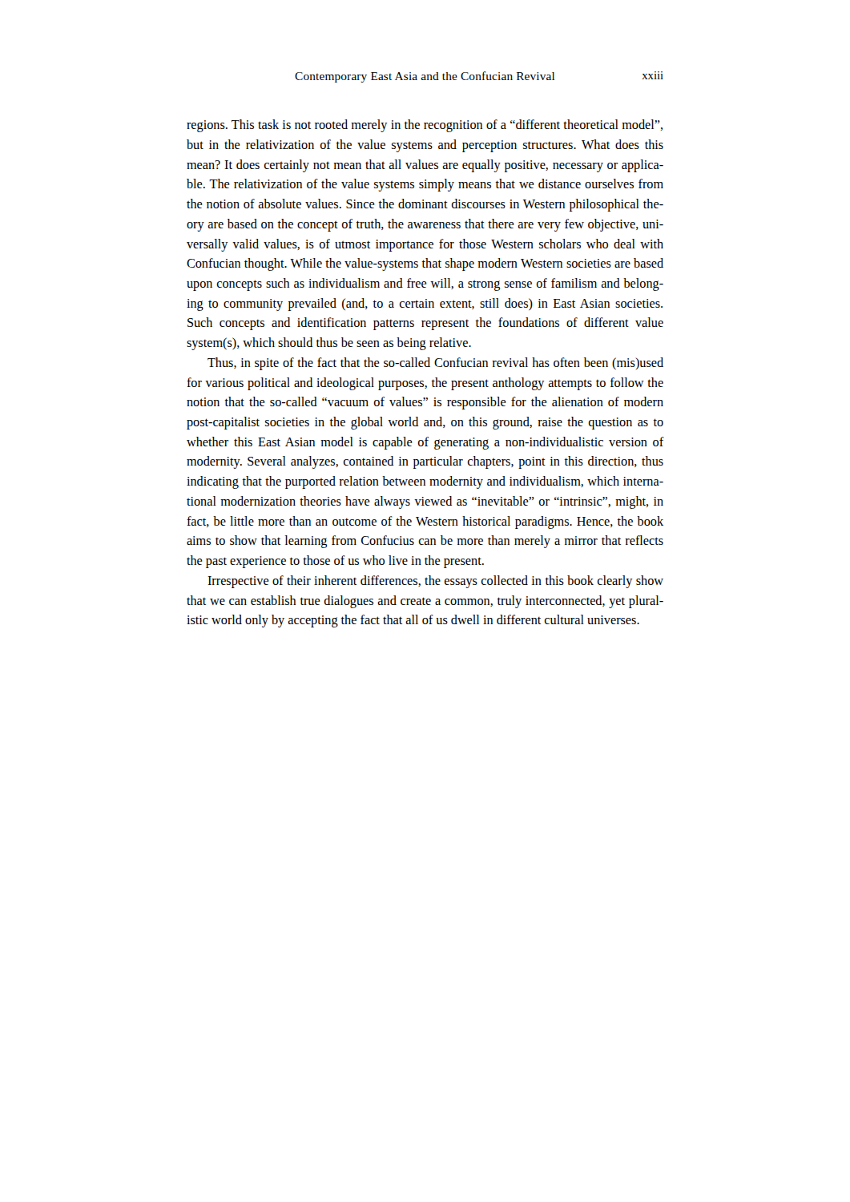Contemporary East Asia and the Confucian Revival xxiii
regions. This task is not rooted merely in the recognition of a “different theoretical model”, but in the relativization of the value systems and perception structures. What does this mean? It does certainly not mean that all values are equally positive, necessary or applicable. The relativization of the value systems simply means that we distance ourselves from the notion of absolute values. Since the dominant discourses in Western philosophical theory are based on the concept of truth, the awareness that there are very few objective, universally valid values, is of utmost importance for those Western scholars who deal with Confucian thought. While the value-systems that shape modern Western societies are based upon concepts such as individualism and free will, a strong sense of familism and belonging to community prevailed (and, to a certain extent, still does) in East Asian societies. Such concepts and identification patterns represent the foundations of different value system(s), which should thus be seen as being relative.
Thus, in spite of the fact that the so-called Confucian revival has often been (mis)used for various political and ideological purposes, the present anthology attempts to follow the notion that the so-called “vacuum of values” is responsible for the alienation of modern post-capitalist societies in the global world and, on this ground, raise the question as to whether this East Asian model is capable of generating a non-individualistic version of modernity. Several analyzes, contained in particular chapters, point in this direction, thus indicating that the purported relation between modernity and individualism, which international modernization theories have always viewed as “inevitable” or “intrinsic”, might, in fact, be little more than an outcome of the Western historical paradigms. Hence, the book aims to show that learning from Confucius can be more than merely a mirror that reflects the past experience to those of us who live in the present.
Irrespective of their inherent differences, the essays collected in this book clearly show that we can establish true dialogues and create a common, truly interconnected, yet pluralistic world only by accepting the fact that all of us dwell in different cultural universes.